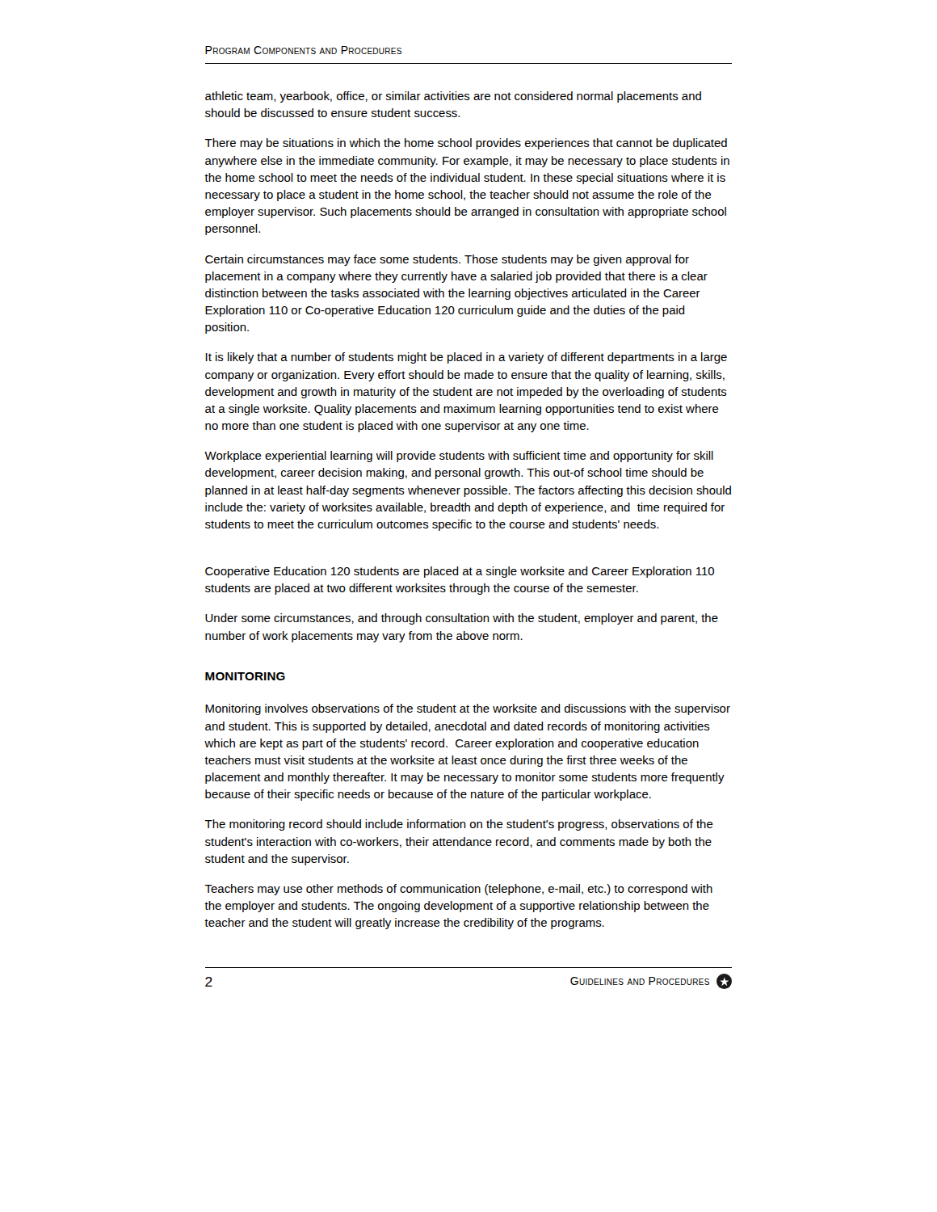Program Components and Procedures
athletic team, yearbook, office, or similar activities are not considered normal placements and should be discussed to ensure student success.
There may be situations in which the home school provides experiences that cannot be duplicated anywhere else in the immediate community. For example, it may be necessary to place students in the home school to meet the needs of the individual student. In these special situations where it is necessary to place a student in the home school, the teacher should not assume the role of the employer supervisor. Such placements should be arranged in consultation with appropriate school personnel.
Certain circumstances may face some students. Those students may be given approval for placement in a company where they currently have a salaried job provided that there is a clear distinction between the tasks associated with the learning objectives articulated in the Career Exploration 110 or Co-operative Education 120 curriculum guide and the duties of the paid position.
It is likely that a number of students might be placed in a variety of different departments in a large company or organization. Every effort should be made to ensure that the quality of learning, skills, development and growth in maturity of the student are not impeded by the overloading of students at a single worksite. Quality placements and maximum learning opportunities tend to exist where no more than one student is placed with one supervisor at any one time.
Workplace experiential learning will provide students with sufficient time and opportunity for skill development, career decision making, and personal growth. This out-of school time should be planned in at least half-day segments whenever possible. The factors affecting this decision should include the: variety of worksites available, breadth and depth of experience, and time required for students to meet the curriculum outcomes specific to the course and students' needs.
Cooperative Education 120 students are placed at a single worksite and Career Exploration 110 students are placed at two different worksites through the course of the semester.
Under some circumstances, and through consultation with the student, employer and parent, the number of work placements may vary from the above norm.
MONITORING
Monitoring involves observations of the student at the worksite and discussions with the supervisor and student. This is supported by detailed, anecdotal and dated records of monitoring activities which are kept as part of the students' record. Career exploration and cooperative education teachers must visit students at the worksite at least once during the first three weeks of the placement and monthly thereafter. It may be necessary to monitor some students more frequently because of their specific needs or because of the nature of the particular workplace.
The monitoring record should include information on the student's progress, observations of the student's interaction with co-workers, their attendance record, and comments made by both the student and the supervisor.
Teachers may use other methods of communication (telephone, e-mail, etc.) to correspond with the employer and students. The ongoing development of a supportive relationship between the teacher and the student will greatly increase the credibility of the programs.
2
Guidelines and Procedures